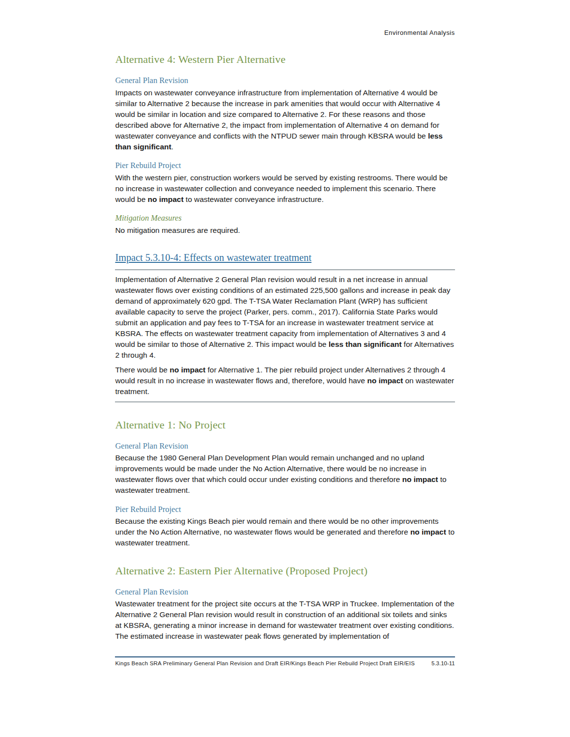Environmental Analysis
Alternative 4: Western Pier Alternative
General Plan Revision
Impacts on wastewater conveyance infrastructure from implementation of Alternative 4 would be similar to Alternative 2 because the increase in park amenities that would occur with Alternative 4 would be similar in location and size compared to Alternative 2. For these reasons and those described above for Alternative 2, the impact from implementation of Alternative 4 on demand for wastewater conveyance and conflicts with the NTPUD sewer main through KBSRA would be less than significant.
Pier Rebuild Project
With the western pier, construction workers would be served by existing restrooms. There would be no increase in wastewater collection and conveyance needed to implement this scenario. There would be no impact to wastewater conveyance infrastructure.
Mitigation Measures
No mitigation measures are required.
Impact 5.3.10-4: Effects on wastewater treatment
Implementation of Alternative 2 General Plan revision would result in a net increase in annual wastewater flows over existing conditions of an estimated 225,500 gallons and increase in peak day demand of approximately 620 gpd. The T-TSA Water Reclamation Plant (WRP) has sufficient available capacity to serve the project (Parker, pers. comm., 2017). California State Parks would submit an application and pay fees to T-TSA for an increase in wastewater treatment service at KBSRA. The effects on wastewater treatment capacity from implementation of Alternatives 3 and 4 would be similar to those of Alternative 2. This impact would be less than significant for Alternatives 2 through 4.
There would be no impact for Alternative 1. The pier rebuild project under Alternatives 2 through 4 would result in no increase in wastewater flows and, therefore, would have no impact on wastewater treatment.
Alternative 1: No Project
General Plan Revision
Because the 1980 General Plan Development Plan would remain unchanged and no upland improvements would be made under the No Action Alternative, there would be no increase in wastewater flows over that which could occur under existing conditions and therefore no impact to wastewater treatment.
Pier Rebuild Project
Because the existing Kings Beach pier would remain and there would be no other improvements under the No Action Alternative, no wastewater flows would be generated and therefore no impact to wastewater treatment.
Alternative 2: Eastern Pier Alternative (Proposed Project)
General Plan Revision
Wastewater treatment for the project site occurs at the T-TSA WRP in Truckee. Implementation of the Alternative 2 General Plan revision would result in construction of an additional six toilets and sinks at KBSRA, generating a minor increase in demand for wastewater treatment over existing conditions. The estimated increase in wastewater peak flows generated by implementation of
Kings Beach SRA Preliminary General Plan Revision and Draft EIR/Kings Beach Pier Rebuild Project Draft EIR/EIS 5.3.10-11